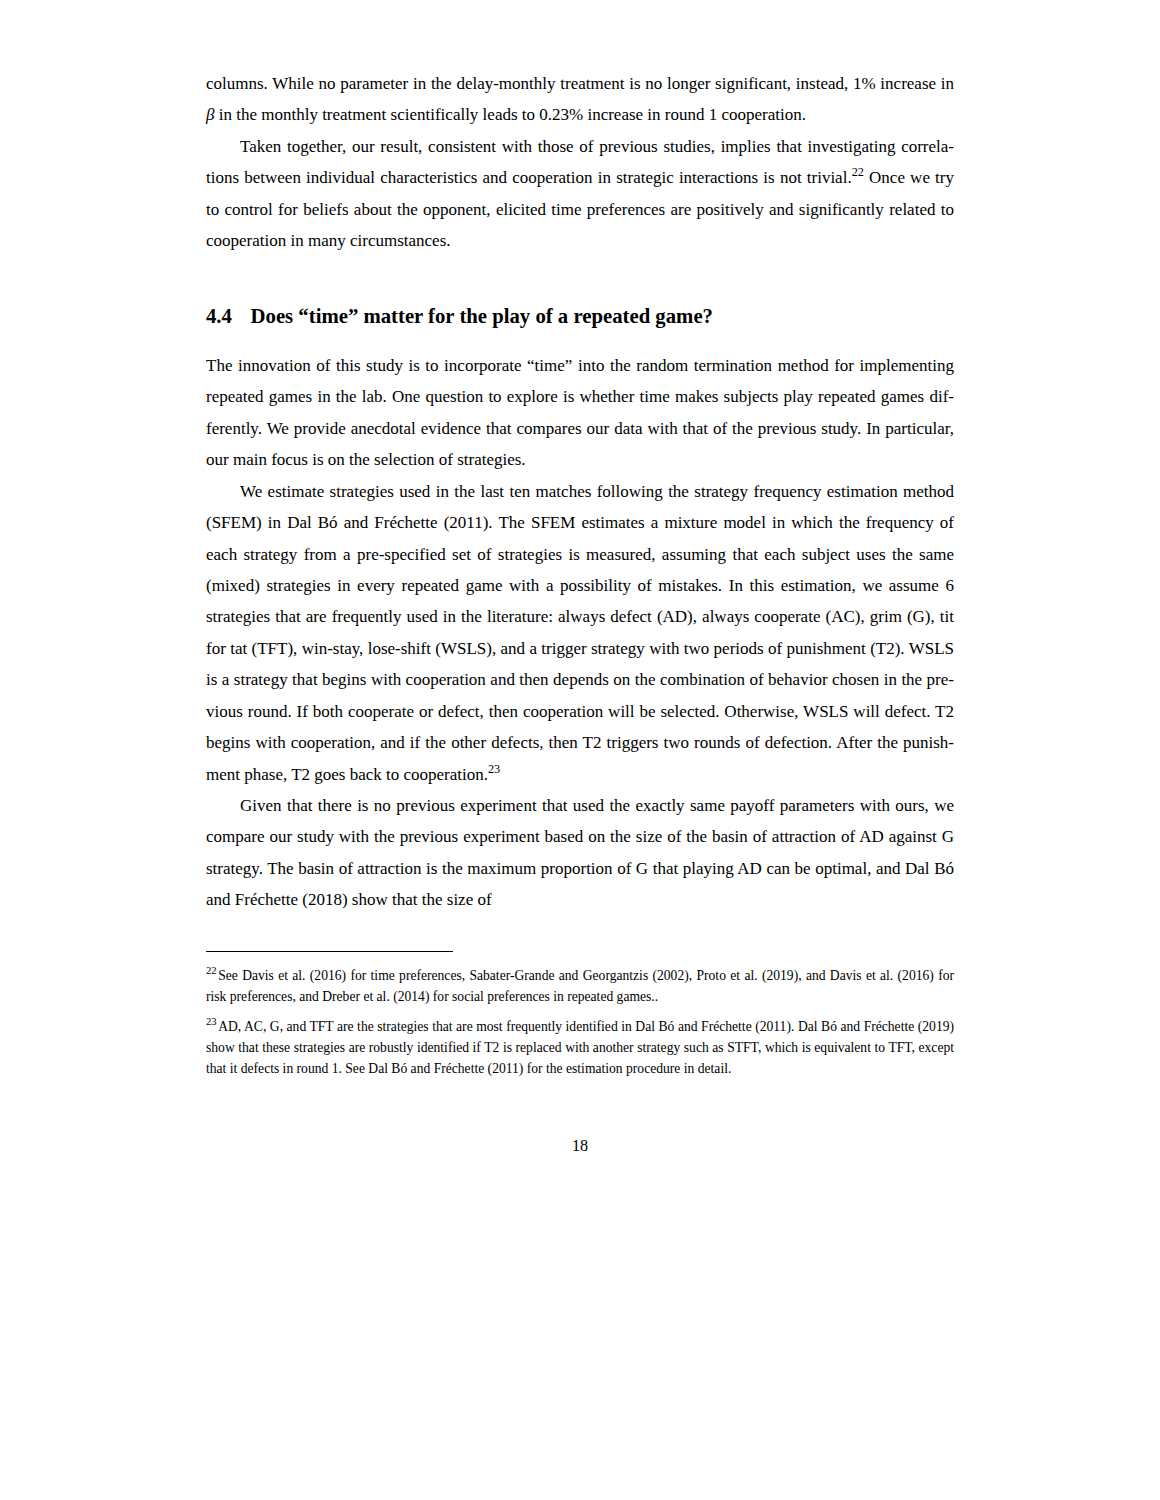columns. While no parameter in the delay-monthly treatment is no longer significant, instead, 1% increase in β in the monthly treatment scientifically leads to 0.23% increase in round 1 cooperation.
Taken together, our result, consistent with those of previous studies, implies that investigating correlations between individual characteristics and cooperation in strategic interactions is not trivial.22 Once we try to control for beliefs about the opponent, elicited time preferences are positively and significantly related to cooperation in many circumstances.
4.4 Does “time” matter for the play of a repeated game?
The innovation of this study is to incorporate “time” into the random termination method for implementing repeated games in the lab. One question to explore is whether time makes subjects play repeated games differently. We provide anecdotal evidence that compares our data with that of the previous study. In particular, our main focus is on the selection of strategies.
We estimate strategies used in the last ten matches following the strategy frequency estimation method (SFEM) in Dal Bó and Fréchette (2011). The SFEM estimates a mixture model in which the frequency of each strategy from a pre-specified set of strategies is measured, assuming that each subject uses the same (mixed) strategies in every repeated game with a possibility of mistakes. In this estimation, we assume 6 strategies that are frequently used in the literature: always defect (AD), always cooperate (AC), grim (G), tit for tat (TFT), win-stay, lose-shift (WSLS), and a trigger strategy with two periods of punishment (T2). WSLS is a strategy that begins with cooperation and then depends on the combination of behavior chosen in the previous round. If both cooperate or defect, then cooperation will be selected. Otherwise, WSLS will defect. T2 begins with cooperation, and if the other defects, then T2 triggers two rounds of defection. After the punishment phase, T2 goes back to cooperation.23
Given that there is no previous experiment that used the exactly same payoff parameters with ours, we compare our study with the previous experiment based on the size of the basin of attraction of AD against G strategy. The basin of attraction is the maximum proportion of G that playing AD can be optimal, and Dal Bó and Fréchette (2018) show that the size of
22 See Davis et al. (2016) for time preferences, Sabater-Grande and Georgantzis (2002), Proto et al. (2019), and Davis et al. (2016) for risk preferences, and Dreber et al. (2014) for social preferences in repeated games..
23 AD, AC, G, and TFT are the strategies that are most frequently identified in Dal Bó and Fréchette (2011). Dal Bó and Fréchette (2019) show that these strategies are robustly identified if T2 is replaced with another strategy such as STFT, which is equivalent to TFT, except that it defects in round 1. See Dal Bó and Fréchette (2011) for the estimation procedure in detail.
18